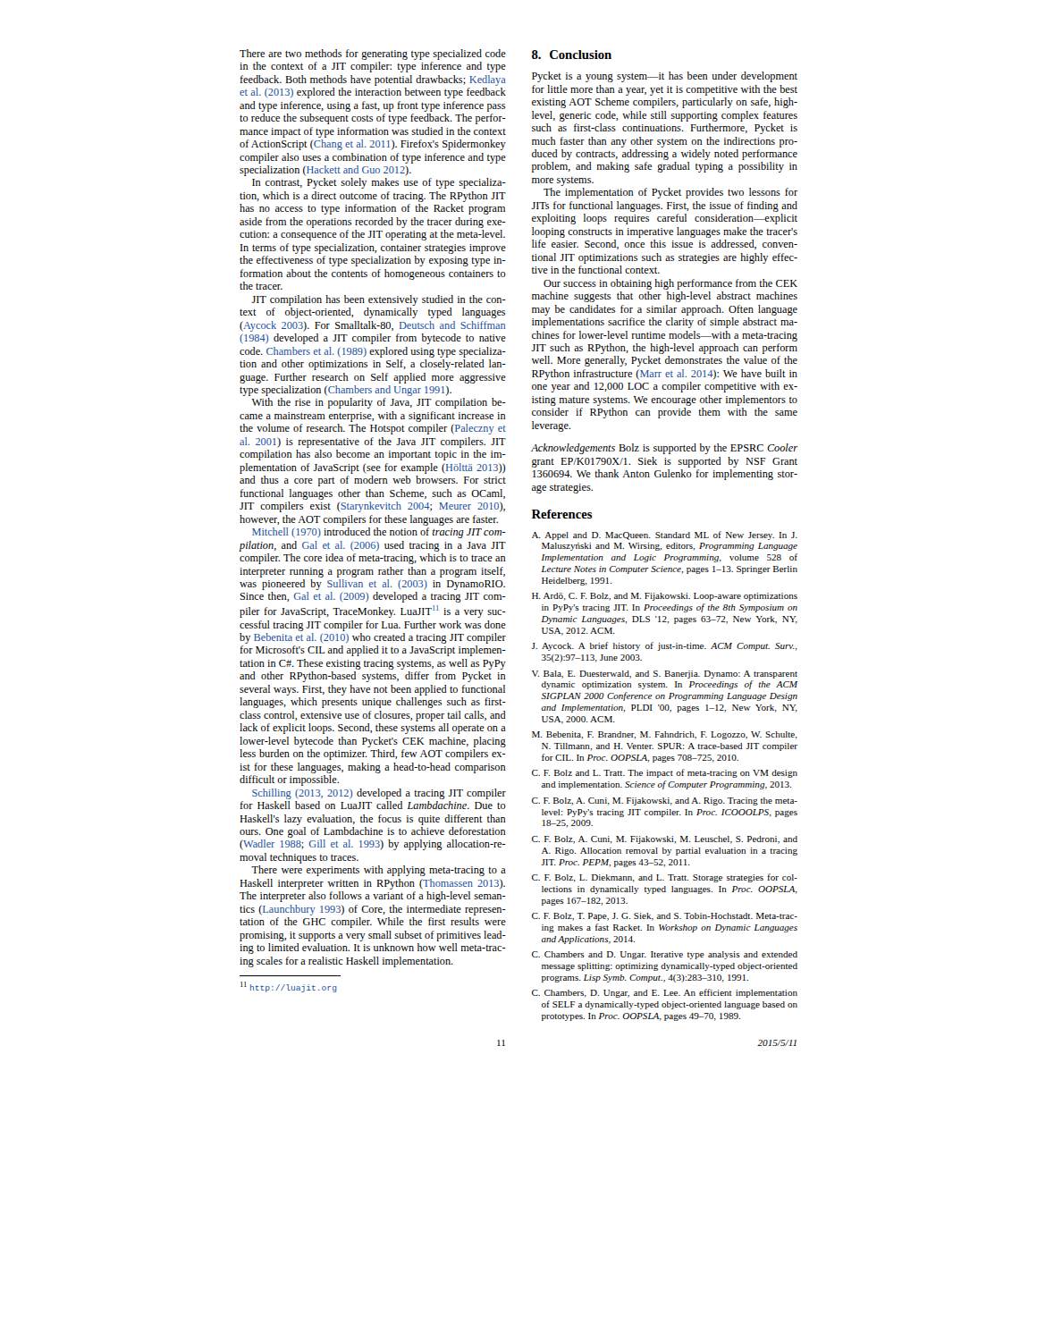There are two methods for generating type specialized code in the context of a JIT compiler: type inference and type feedback. Both methods have potential drawbacks; Kedlaya et al. (2013) explored the interaction between type feedback and type inference, using a fast, up front type inference pass to reduce the subsequent costs of type feedback. The performance impact of type information was studied in the context of ActionScript (Chang et al. 2011). Firefox's Spidermonkey compiler also uses a combination of type inference and type specialization (Hackett and Guo 2012).
In contrast, Pycket solely makes use of type specialization, which is a direct outcome of tracing. The RPython JIT has no access to type information of the Racket program aside from the operations recorded by the tracer during execution: a consequence of the JIT operating at the meta-level. In terms of type specialization, container strategies improve the effectiveness of type specialization by exposing type information about the contents of homogeneous containers to the tracer.
JIT compilation has been extensively studied in the context of object-oriented, dynamically typed languages (Aycock 2003). For Smalltalk-80, Deutsch and Schiffman (1984) developed a JIT compiler from bytecode to native code. Chambers et al. (1989) explored using type specialization and other optimizations in Self, a closely-related language. Further research on Self applied more aggressive type specialization (Chambers and Ungar 1991).
With the rise in popularity of Java, JIT compilation became a mainstream enterprise, with a significant increase in the volume of research. The Hotspot compiler (Paleczny et al. 2001) is representative of the Java JIT compilers. JIT compilation has also become an important topic in the implementation of JavaScript (see for example (Hölttä 2013)) and thus a core part of modern web browsers. For strict functional languages other than Scheme, such as OCaml, JIT compilers exist (Starynkevitch 2004; Meurer 2010), however, the AOT compilers for these languages are faster.
Mitchell (1970) introduced the notion of tracing JIT compilation, and Gal et al. (2006) used tracing in a Java JIT compiler. The core idea of meta-tracing, which is to trace an interpreter running a program rather than a program itself, was pioneered by Sullivan et al. (2003) in DynamoRIO. Since then, Gal et al. (2009) developed a tracing JIT compiler for JavaScript, TraceMonkey. LuaJIT11 is a very successful tracing JIT compiler for Lua. Further work was done by Bebenita et al. (2010) who created a tracing JIT compiler for Microsoft's CIL and applied it to a JavaScript implementation in C#. These existing tracing systems, as well as PyPy and other RPython-based systems, differ from Pycket in several ways. First, they have not been applied to functional languages, which presents unique challenges such as first-class control, extensive use of closures, proper tail calls, and lack of explicit loops. Second, these systems all operate on a lower-level bytecode than Pycket's CEK machine, placing less burden on the optimizer. Third, few AOT compilers exist for these languages, making a head-to-head comparison difficult or impossible.
Schilling (2013, 2012) developed a tracing JIT compiler for Haskell based on LuaJIT called Lambdachine. Due to Haskell's lazy evaluation, the focus is quite different than ours. One goal of Lambdachine is to achieve deforestation (Wadler 1988; Gill et al. 1993) by applying allocation-removal techniques to traces.
There were experiments with applying meta-tracing to a Haskell interpreter written in RPython (Thomassen 2013). The interpreter also follows a variant of a high-level semantics (Launchbury 1993) of Core, the intermediate representation of the GHC compiler. While the first results were promising, it supports a very small subset of primitives leading to limited evaluation. It is unknown how well meta-tracing scales for a realistic Haskell implementation.
11 http://luajit.org
8. Conclusion
Pycket is a young system—it has been under development for little more than a year, yet it is competitive with the best existing AOT Scheme compilers, particularly on safe, high-level, generic code, while still supporting complex features such as first-class continuations. Furthermore, Pycket is much faster than any other system on the indirections produced by contracts, addressing a widely noted performance problem, and making safe gradual typing a possibility in more systems.
The implementation of Pycket provides two lessons for JITs for functional languages. First, the issue of finding and exploiting loops requires careful consideration—explicit looping constructs in imperative languages make the tracer's life easier. Second, once this issue is addressed, conventional JIT optimizations such as strategies are highly effective in the functional context.
Our success in obtaining high performance from the CEK machine suggests that other high-level abstract machines may be candidates for a similar approach. Often language implementations sacrifice the clarity of simple abstract machines for lower-level runtime models—with a meta-tracing JIT such as RPython, the high-level approach can perform well. More generally, Pycket demonstrates the value of the RPython infrastructure (Marr et al. 2014): We have built in one year and 12,000 LOC a compiler competitive with existing mature systems. We encourage other implementors to consider if RPython can provide them with the same leverage.
Acknowledgements Bolz is supported by the EPSRC Cooler grant EP/K01790X/1. Siek is supported by NSF Grant 1360694. We thank Anton Gulenko for implementing storage strategies.
References
A. Appel and D. MacQueen. Standard ML of New Jersey. In J. Maluszyński and M. Wirsing, editors, Programming Language Implementation and Logic Programming, volume 528 of Lecture Notes in Computer Science, pages 1–13. Springer Berlin Heidelberg, 1991.
H. Ardö, C. F. Bolz, and M. Fijakowski. Loop-aware optimizations in PyPy's tracing JIT. In Proceedings of the 8th Symposium on Dynamic Languages, DLS '12, pages 63–72, New York, NY, USA, 2012. ACM.
J. Aycock. A brief history of just-in-time. ACM Comput. Surv., 35(2):97–113, June 2003.
V. Bala, E. Duesterwald, and S. Banerjia. Dynamo: A transparent dynamic optimization system. In Proceedings of the ACM SIGPLAN 2000 Conference on Programming Language Design and Implementation, PLDI '00, pages 1–12, New York, NY, USA, 2000. ACM.
M. Bebenita, F. Brandner, M. Fahndrich, F. Logozzo, W. Schulte, N. Tillmann, and H. Venter. SPUR: A trace-based JIT compiler for CIL. In Proc. OOPSLA, pages 708–725, 2010.
C. F. Bolz and L. Tratt. The impact of meta-tracing on VM design and implementation. Science of Computer Programming, 2013.
C. F. Bolz, A. Cuni, M. Fijakowski, and A. Rigo. Tracing the meta-level: PyPy's tracing JIT compiler. In Proc. ICOOOLPS, pages 18–25, 2009.
C. F. Bolz, A. Cuni, M. Fijakowski, M. Leuschel, S. Pedroni, and A. Rigo. Allocation removal by partial evaluation in a tracing JIT. Proc. PEPM, pages 43–52, 2011.
C. F. Bolz, L. Diekmann, and L. Tratt. Storage strategies for collections in dynamically typed languages. In Proc. OOPSLA, pages 167–182, 2013.
C. F. Bolz, T. Pape, J. G. Siek, and S. Tobin-Hochstadt. Meta-tracing makes a fast Racket. In Workshop on Dynamic Languages and Applications, 2014.
C. Chambers and D. Ungar. Iterative type analysis and extended message splitting: optimizing dynamically-typed object-oriented programs. Lisp Symb. Comput., 4(3):283–310, 1991.
C. Chambers, D. Ungar, and E. Lee. An efficient implementation of SELF a dynamically-typed object-oriented language based on prototypes. In Proc. OOPSLA, pages 49–70, 1989.
11 2015/5/11